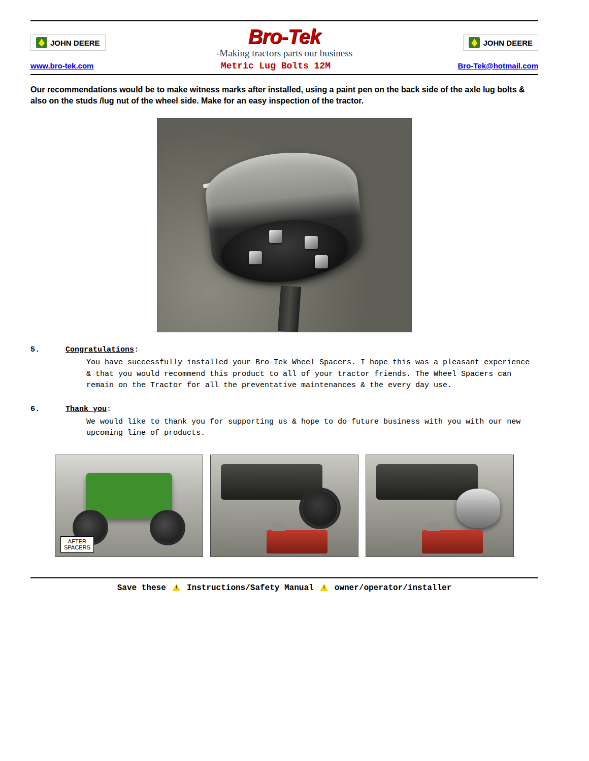JOHN DEERE
Bro-Tek
-Making tractors parts our business
JOHN DEERE
www.bro-tek.com
Metric Lug Bolts 12M
Bro-Tek@hotmail.com
Our recommendations would be to make witness marks after installed, using a paint pen on the back side of the axle lug bolts & also on the studs /lug nut of the wheel side. Make for an easy inspection of the tractor.
Congratulations:
You have successfully installed your Bro-Tek Wheel Spacers. I hope this was a pleasant experience & that you would recommend this product to all of your tractor friends. The Wheel Spacers can remain on the Tractor for all the preventative maintenances & the every day use.
Thank you:
We would like to thank you for supporting us & hope to do future business with you with our new upcoming line of products.
AFTER
SPACERS
Save these Instructions/Safety Manual owner/operator/installer